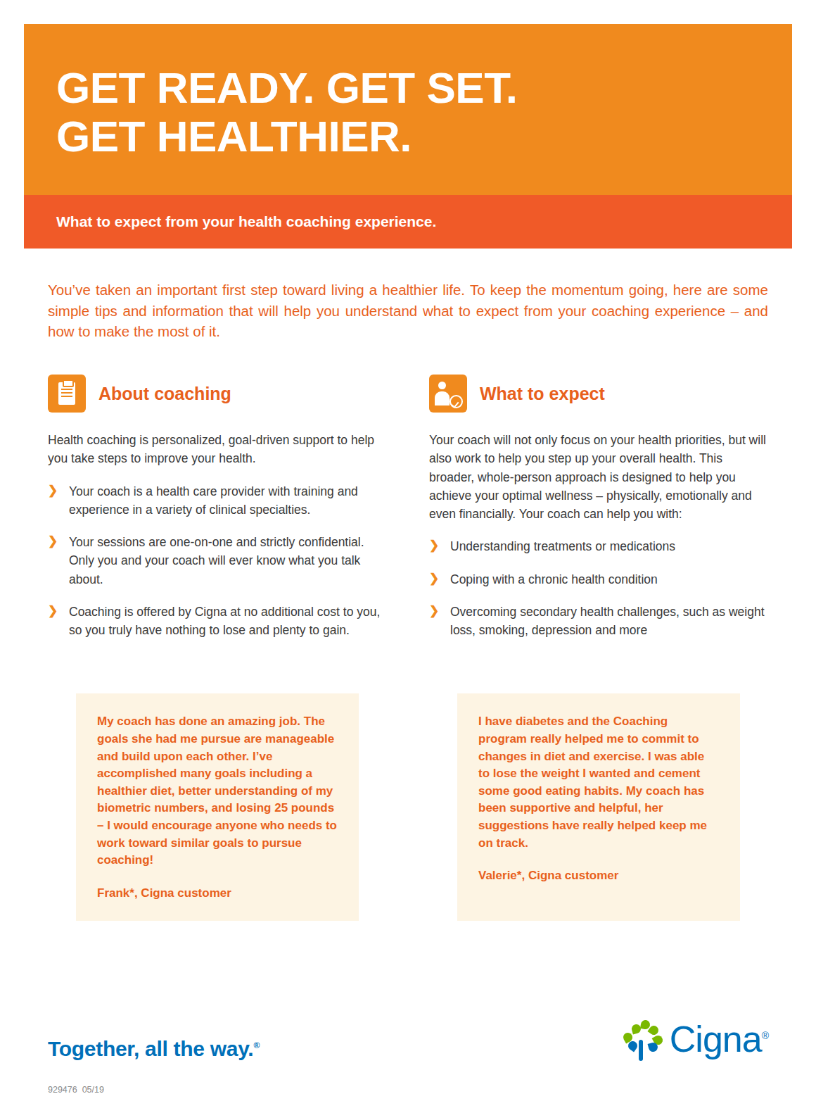Get Ready. Get Set.
Get Healthier.
What to expect from your health coaching experience.
You’ve taken an important first step toward living a healthier life. To keep the momentum going, here are some simple tips and information that will help you understand what to expect from your coaching experience – and how to make the most of it.
About coaching
Health coaching is personalized, goal-driven support to help you take steps to improve your health.
Your coach is a health care provider with training and experience in a variety of clinical specialties.
Your sessions are one-on-one and strictly confidential. Only you and your coach will ever know what you talk about.
Coaching is offered by Cigna at no additional cost to you, so you truly have nothing to lose and plenty to gain.
What to expect
Your coach will not only focus on your health priorities, but will also work to help you step up your overall health. This broader, whole-person approach is designed to help you achieve your optimal wellness – physically, emotionally and even financially. Your coach can help you with:
Understanding treatments or medications
Coping with a chronic health condition
Overcoming secondary health challenges, such as weight loss, smoking, depression and more
My coach has done an amazing job. The goals she had me pursue are manageable and build upon each other. I’ve accomplished many goals including a healthier diet, better understanding of my biometric numbers, and losing 25 pounds – I would encourage anyone who needs to work toward similar goals to pursue coaching!
Frank*, Cigna customer
I have diabetes and the Coaching program really helped me to commit to changes in diet and exercise. I was able to lose the weight I wanted and cement some good eating habits. My coach has been supportive and helpful, her suggestions have really helped keep me on track.
Valerie*, Cigna customer
Together, all the way.®
Cigna®
929476 05/19